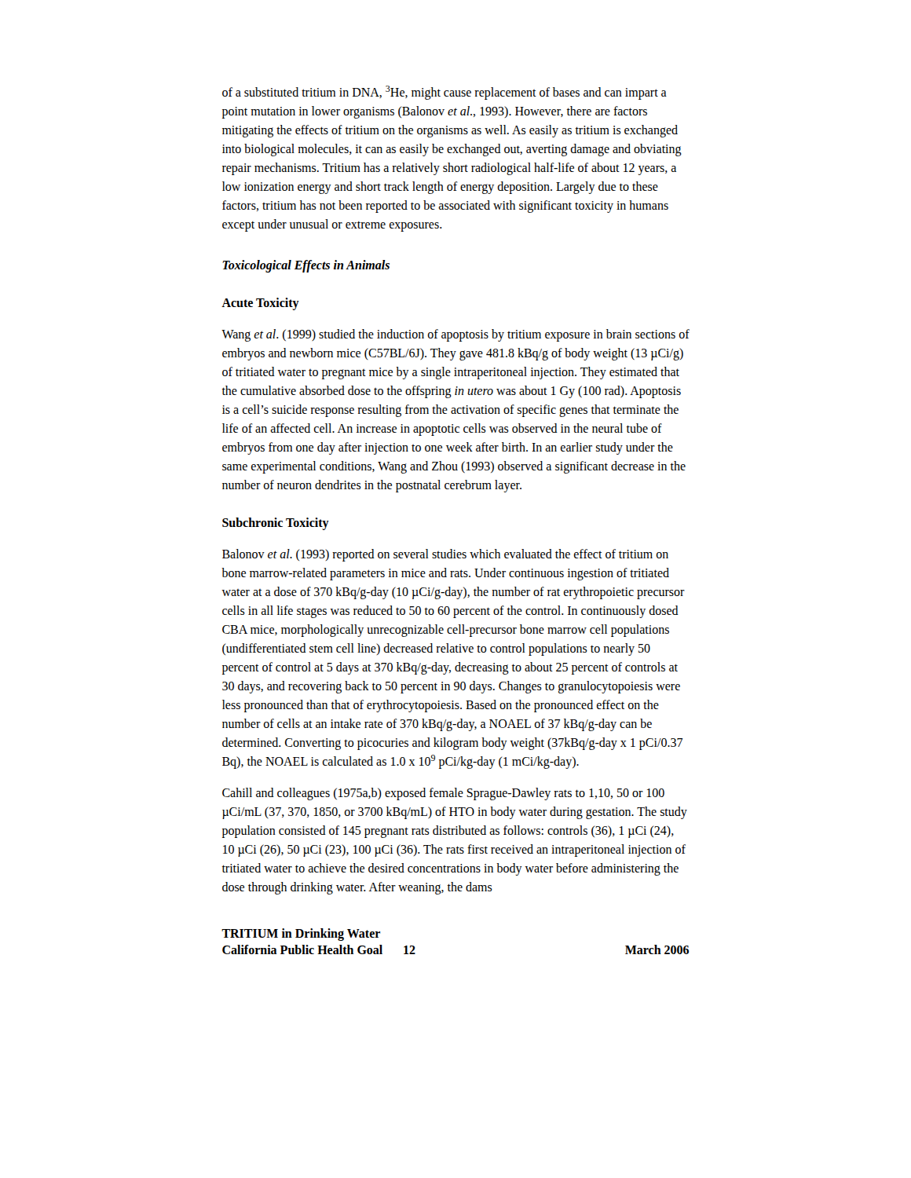of a substituted tritium in DNA, 3He, might cause replacement of bases and can impart a point mutation in lower organisms (Balonov et al., 1993). However, there are factors mitigating the effects of tritium on the organisms as well. As easily as tritium is exchanged into biological molecules, it can as easily be exchanged out, averting damage and obviating repair mechanisms. Tritium has a relatively short radiological half-life of about 12 years, a low ionization energy and short track length of energy deposition. Largely due to these factors, tritium has not been reported to be associated with significant toxicity in humans except under unusual or extreme exposures.
Toxicological Effects in Animals
Acute Toxicity
Wang et al. (1999) studied the induction of apoptosis by tritium exposure in brain sections of embryos and newborn mice (C57BL/6J). They gave 481.8 kBq/g of body weight (13 µCi/g) of tritiated water to pregnant mice by a single intraperitoneal injection. They estimated that the cumulative absorbed dose to the offspring in utero was about 1 Gy (100 rad). Apoptosis is a cell’s suicide response resulting from the activation of specific genes that terminate the life of an affected cell. An increase in apoptotic cells was observed in the neural tube of embryos from one day after injection to one week after birth. In an earlier study under the same experimental conditions, Wang and Zhou (1993) observed a significant decrease in the number of neuron dendrites in the postnatal cerebrum layer.
Subchronic Toxicity
Balonov et al. (1993) reported on several studies which evaluated the effect of tritium on bone marrow-related parameters in mice and rats. Under continuous ingestion of tritiated water at a dose of 370 kBq/g-day (10 µCi/g-day), the number of rat erythropoietic precursor cells in all life stages was reduced to 50 to 60 percent of the control. In continuously dosed CBA mice, morphologically unrecognizable cell-precursor bone marrow cell populations (undifferentiated stem cell line) decreased relative to control populations to nearly 50 percent of control at 5 days at 370 kBq/g-day, decreasing to about 25 percent of controls at 30 days, and recovering back to 50 percent in 90 days. Changes to granulocytopoiesis were less pronounced than that of erythrocytopoiesis. Based on the pronounced effect on the number of cells at an intake rate of 370 kBq/g-day, a NOAEL of 37 kBq/g-day can be determined. Converting to picocuries and kilogram body weight (37kBq/g-day x 1 pCi/0.37 Bq), the NOAEL is calculated as 1.0 x 109 pCi/kg-day (1 mCi/kg-day).
Cahill and colleagues (1975a,b) exposed female Sprague-Dawley rats to 1,10, 50 or 100 µCi/mL (37, 370, 1850, or 3700 kBq/mL) of HTO in body water during gestation. The study population consisted of 145 pregnant rats distributed as follows: controls (36), 1 µCi (24), 10 µCi (26), 50 µCi (23), 100 µCi (36). The rats first received an intraperitoneal injection of tritiated water to achieve the desired concentrations in body water before administering the dose through drinking water. After weaning, the dams
TRITIUM in Drinking Water California Public Health Goal 12 March 2006